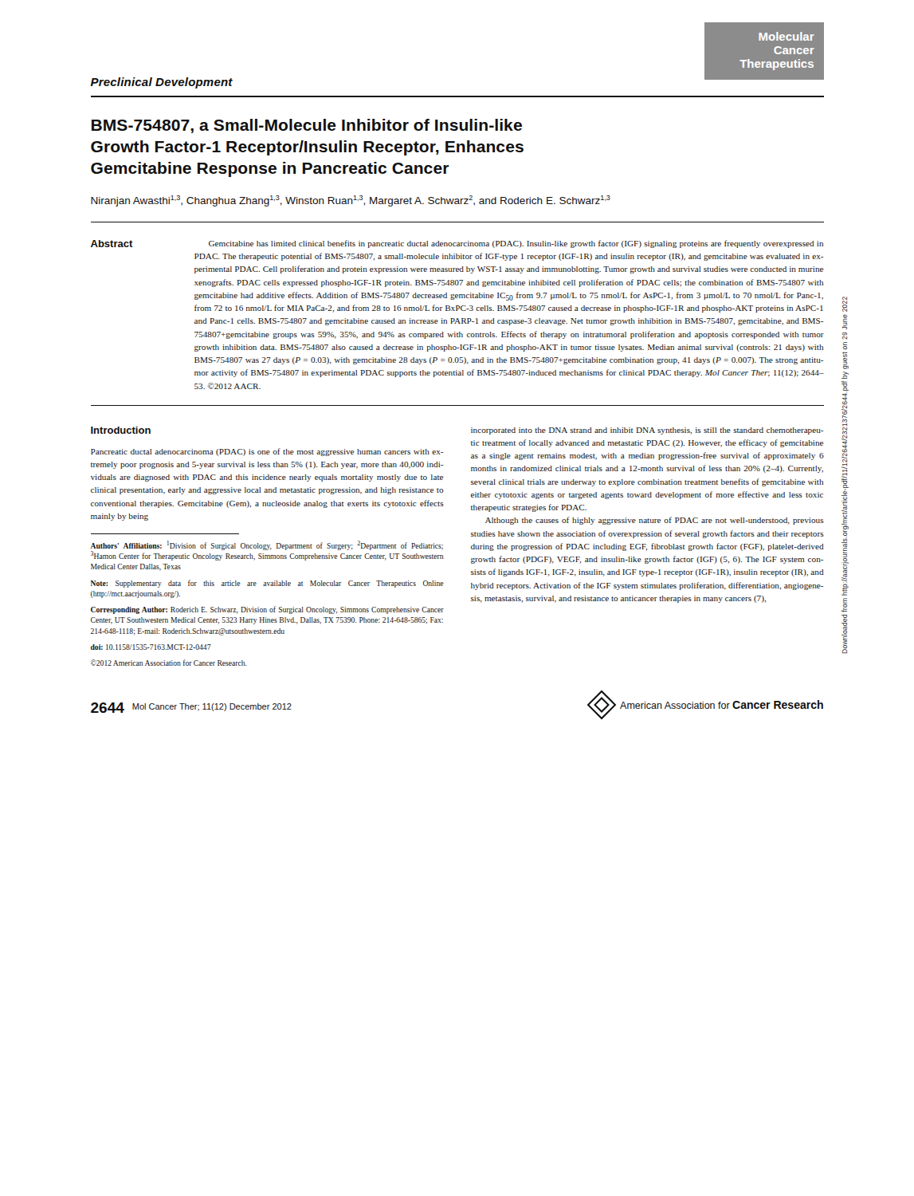Preclinical Development
Molecular
Cancer
Therapeutics
BMS-754807, a Small-Molecule Inhibitor of Insulin-like
Growth Factor-1 Receptor/Insulin Receptor, Enhances
Gemcitabine Response in Pancreatic Cancer
Niranjan Awasthi1,3, Changhua Zhang1,3, Winston Ruan1,3, Margaret A. Schwarz2, and Roderich E. Schwarz1,3
Abstract
Gemcitabine has limited clinical benefits in pancreatic ductal adenocarcinoma (PDAC). Insulin-like growth factor (IGF) signaling proteins are frequently overexpressed in PDAC. The therapeutic potential of BMS-754807, a small-molecule inhibitor of IGF-type 1 receptor (IGF-1R) and insulin receptor (IR), and gemcitabine was evaluated in experimental PDAC. Cell proliferation and protein expression were measured by WST-1 assay and immunoblotting. Tumor growth and survival studies were conducted in murine xenografts. PDAC cells expressed phospho-IGF-1R protein. BMS-754807 and gemcitabine inhibited cell proliferation of PDAC cells; the combination of BMS-754807 with gemcitabine had additive effects. Addition of BMS-754807 decreased gemcitabine IC50 from 9.7 µmol/L to 75 nmol/L for AsPC-1, from 3 µmol/L to 70 nmol/L for Panc-1, from 72 to 16 nmol/L for MIA PaCa-2, and from 28 to 16 nmol/L for BxPC-3 cells. BMS-754807 caused a decrease in phospho-IGF-1R and phospho-AKT proteins in AsPC-1 and Panc-1 cells. BMS-754807 and gemcitabine caused an increase in PARP-1 and caspase-3 cleavage. Net tumor growth inhibition in BMS-754807, gemcitabine, and BMS-754807+gemcitabine groups was 59%, 35%, and 94% as compared with controls. Effects of therapy on intratumoral proliferation and apoptosis corresponded with tumor growth inhibition data. BMS-754807 also caused a decrease in phospho-IGF-1R and phospho-AKT in tumor tissue lysates. Median animal survival (controls: 21 days) with BMS-754807 was 27 days (P = 0.03), with gemcitabine 28 days (P = 0.05), and in the BMS-754807+gemcitabine combination group, 41 days (P = 0.007). The strong antitumor activity of BMS-754807 in experimental PDAC supports the potential of BMS-754807-induced mechanisms for clinical PDAC therapy. Mol Cancer Ther; 11(12); 2644–53. ©2012 AACR.
Introduction
Pancreatic ductal adenocarcinoma (PDAC) is one of the most aggressive human cancers with extremely poor prognosis and 5-year survival is less than 5% (1). Each year, more than 40,000 individuals are diagnosed with PDAC and this incidence nearly equals mortality mostly due to late clinical presentation, early and aggressive local and metastatic progression, and high resistance to conventional therapies. Gemcitabine (Gem), a nucleoside analog that exerts its cytotoxic effects mainly by being
Authors' Affiliations: 1Division of Surgical Oncology, Department of Surgery; 2Department of Pediatrics; 3Hamon Center for Therapeutic Oncology Research, Simmons Comprehensive Cancer Center, UT Southwestern Medical Center Dallas, Texas
Note: Supplementary data for this article are available at Molecular Cancer Therapeutics Online (http://mct.aacrjournals.org/).
Corresponding Author: Roderich E. Schwarz, Division of Surgical Oncology, Simmons Comprehensive Cancer Center, UT Southwestern Medical Center, 5323 Harry Hines Blvd., Dallas, TX 75390. Phone: 214-648-5865; Fax: 214-648-1118; E-mail: Roderich.Schwarz@utsouthwestern.edu
doi: 10.1158/1535-7163.MCT-12-0447
©2012 American Association for Cancer Research.
incorporated into the DNA strand and inhibit DNA synthesis, is still the standard chemotherapeutic treatment of locally advanced and metastatic PDAC (2). However, the efficacy of gemcitabine as a single agent remains modest, with a median progression-free survival of approximately 6 months in randomized clinical trials and a 12-month survival of less than 20% (2–4). Currently, several clinical trials are underway to explore combination treatment benefits of gemcitabine with either cytotoxic agents or targeted agents toward development of more effective and less toxic therapeutic strategies for PDAC.
Although the causes of highly aggressive nature of PDAC are not well-understood, previous studies have shown the association of overexpression of several growth factors and their receptors during the progression of PDAC including EGF, fibroblast growth factor (FGF), platelet-derived growth factor (PDGF), VEGF, and insulin-like growth factor (IGF) (5, 6). The IGF system consists of ligands IGF-1, IGF-2, insulin, and IGF type-1 receptor (IGF-1R), insulin receptor (IR), and hybrid receptors. Activation of the IGF system stimulates proliferation, differentiation, angiogenesis, metastasis, survival, and resistance to anticancer therapies in many cancers (7),
2644
Mol Cancer Ther; 11(12) December 2012
American Association for Cancer Research
Downloaded from http://aacrjournals.org/mct/article-pdf/11/12/2644/2321376/2644.pdf by guest on 29 June 2022